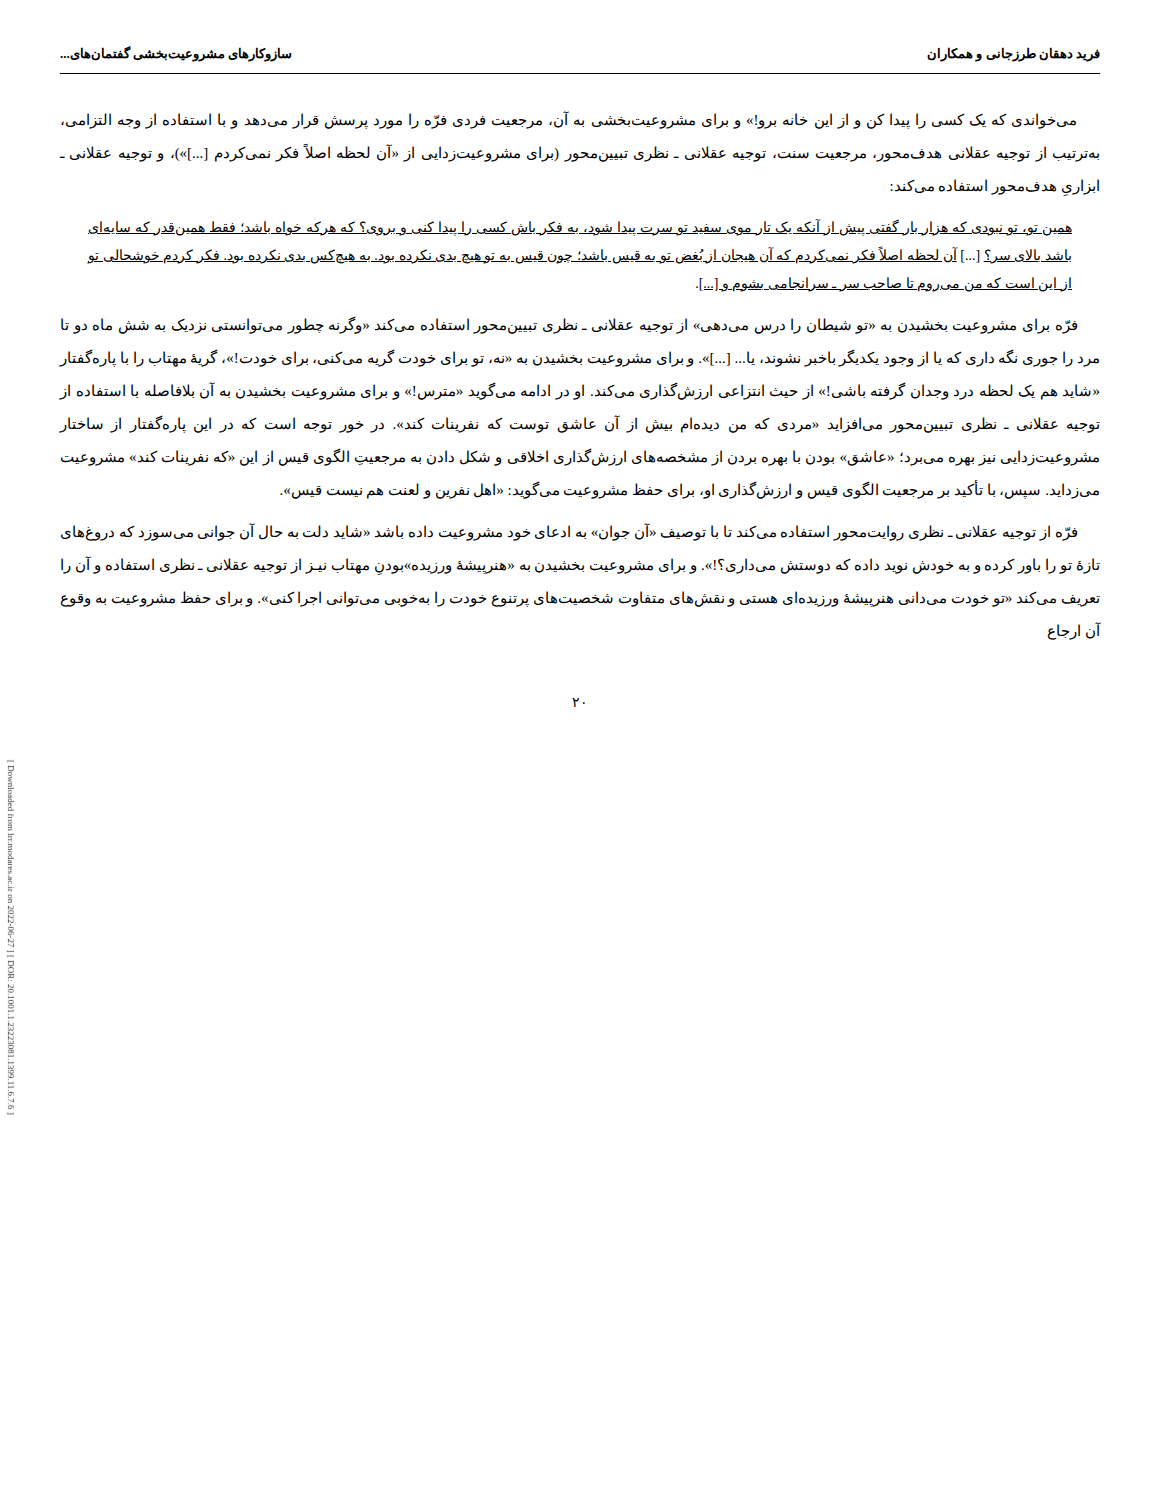[ DOR: 20.1001.1.23223081.1399.11.6.7.6 ] [ Downloaded from lrr.modares.ac.ir on 2022-06-27 ]
فرید دهقان طرزجانی و همکاران
سازوکارهای مشروعیت‌بخشی گفتمان‌های...
می‌خواندی که یک کسی را پیدا کن و از این خانه برو!» و برای مشروعیت‌بخشی به آن، مرجعیت فردی فرّه را مورد پرسش قرار می‌دهد و با استفاده از وجه التزامی، به‌ترتیب از توجیه عقلانی هدف‌محور، مرجعیت سنت، توجیه عقلانی ـ نظری تبیین‌محور (برای مشروعیت‌زدایی از «آن لحظه اصلاً فکر نمی‌کردم [...]»)، و توجیه عقلانی ـ ابزاریِ هدف‌محور استفاده می‌کند:
همین تو، تو نبودی که هزار بار گفتی پیش از آنکه یک تار موی سفید تو سرت پیدا شود، به فکر باش کسی را پیدا کنی و بروی؟ که هرکه خواه باشد؛ فقط همین‌قدر که سایه‌ای باشد بالای سر؟ [...] آن لحظه اصلاً فکر نمی‌کردم که آن هیجان از بُغض تو به قیس باشد؛ چون قیس به تو هیچ بدی نکرده بود. به هیچ‌کس بدی نکرده بود. فکر کردم خوشحالی تو از این است که من می‌روم تا صاحب سر ـ سرانجامی بشوم و [...].
فرّه برای مشروعیت بخشیدن به «تو شیطان را درس می‌دهی» از توجیه عقلانی ـ نظری تبیین‌محور استفاده می‌کند «وگرنه چطور می‌توانستی نزدیک به شش ماه دو تا مرد را جوری نگه داری که یا از وجود یکدیگر باخبر نشوند، یا... [...]». و برای مشروعیت بخشیدن به «نه، تو برای خودت گریه می‌کنی، برای خودت!»، گریۀ مهتاب را با پاره‌گفتار «شاید هم یک لحظه درد وجدان گرفته باشی!» از حیث انتزاعی ارزش‌گذاری می‌کند. او در ادامه می‌گوید «مترس!» و برای مشروعیت بخشیدن به آن بلافاصله با استفاده از توجیه عقلانی ـ نظری تبیین‌محور می‌افزاید «مردی که من دیده‌ام بیش از آن عاشق توست که نفرینات کند». در خور توجه است که در این پاره‌گفتار از ساختار مشروعیت‌زدایی نیز بهره می‌برد؛ «عاشق» بودن با بهره بردن از مشخصه‌های ارزش‌گذاری اخلاقی و شکل دادن به مرجعیتِ الگوی قیس از این «که نفرینات کند» مشروعیت می‌زداید. سپس، با تأکید بر مرجعیت الگوی قیس و ارزش‌گذاری او، برای حفظ مشروعیت می‌گوید: «اهل نفرین و لعنت هم نیست قیس».
فرّه از توجیه عقلانی ـ نظری روایت‌محور استفاده می‌کند تا با توصیف «آن جوان» به ادعای خود مشروعیت داده باشد «شاید دلت به حال آن جوانی می‌سوزد که دروغ‌های تازۀ تو را باور کرده و به خودش نوید داده که دوستش می‌داری؟!». و برای مشروعیت بخشیدن به «هنرپیشۀ ورزیده»بودنِ مهتاب نیـز از توجیه عقلانی ـ نظری استفاده و آن را تعریف می‌کند «تو خودت می‌دانی هنرپیشۀ ورزیده‌ای هستی و نقش‌های متفاوت شخصیت‌های پرتنوع خودت را به‌خوبی می‌توانی اجرا کنی». و برای حفظ مشروعیت به وقوع آن ارجاع
۲۰